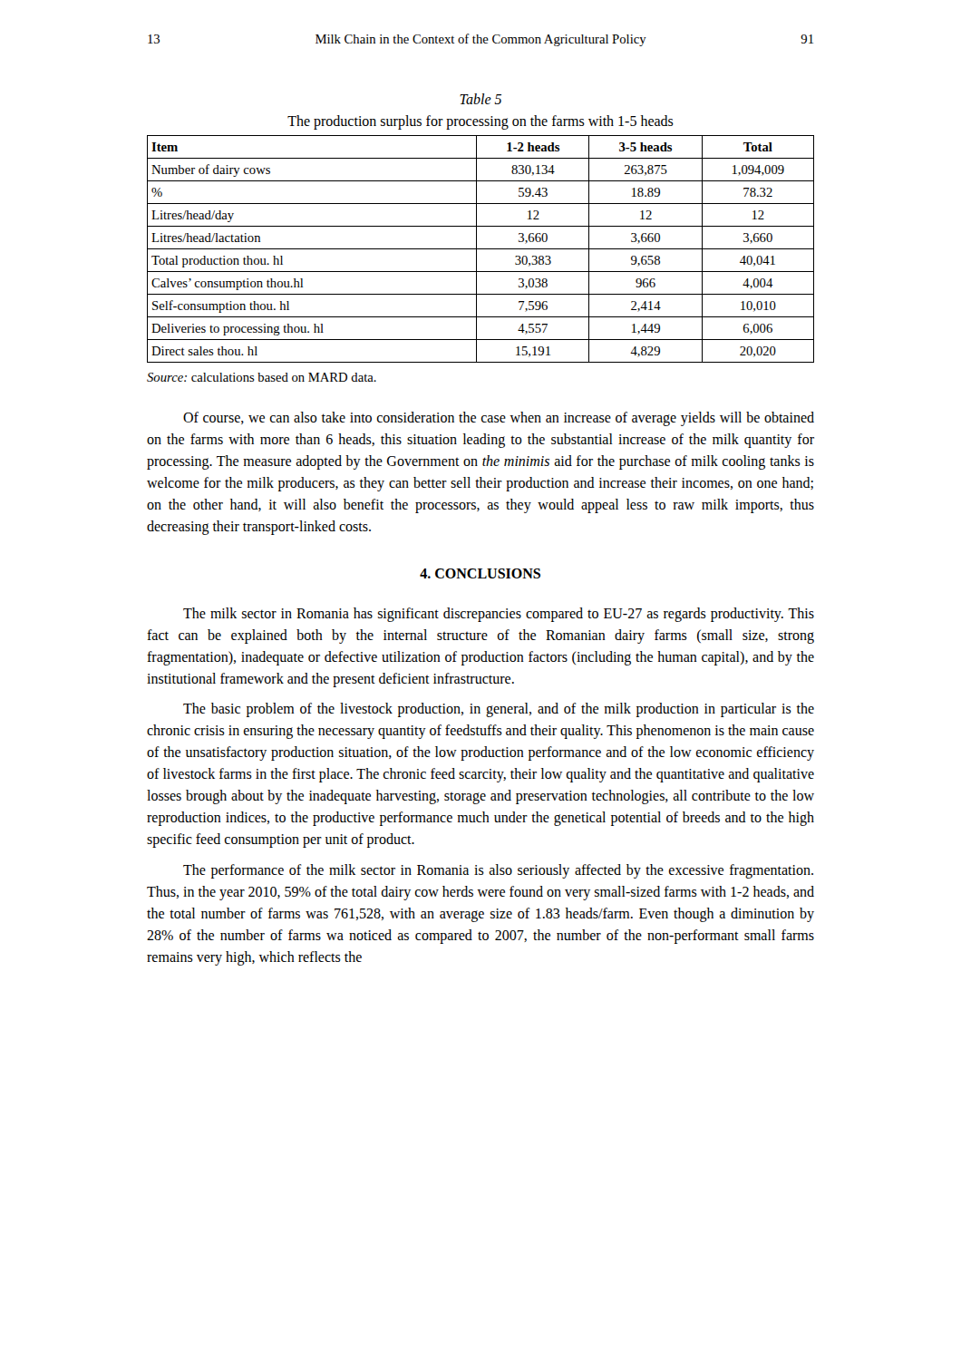13 Milk Chain in the Context of the Common Agricultural Policy 91
Table 5 The production surplus for processing on the farms with 1-5 heads
| Item | 1-2 heads | 3-5 heads | Total |
| --- | --- | --- | --- |
| Number of dairy cows | 830,134 | 263,875 | 1,094,009 |
| % | 59.43 | 18.89 | 78.32 |
| Litres/head/day | 12 | 12 | 12 |
| Litres/head/lactation | 3,660 | 3,660 | 3,660 |
| Total production thou. hl | 30,383 | 9,658 | 40,041 |
| Calves’ consumption thou.hl | 3,038 | 966 | 4,004 |
| Self-consumption thou. hl | 7,596 | 2,414 | 10,010 |
| Deliveries to processing thou. hl | 4,557 | 1,449 | 6,006 |
| Direct sales thou. hl | 15,191 | 4,829 | 20,020 |
Source: calculations based on MARD data.
Of course, we can also take into consideration the case when an increase of average yields will be obtained on the farms with more than 6 heads, this situation leading to the substantial increase of the milk quantity for processing. The measure adopted by the Government on the minimis aid for the purchase of milk cooling tanks is welcome for the milk producers, as they can better sell their production and increase their incomes, on one hand; on the other hand, it will also benefit the processors, as they would appeal less to raw milk imports, thus decreasing their transport-linked costs.
4. CONCLUSIONS
The milk sector in Romania has significant discrepancies compared to EU-27 as regards productivity. This fact can be explained both by the internal structure of the Romanian dairy farms (small size, strong fragmentation), inadequate or defective utilization of production factors (including the human capital), and by the institutional framework and the present deficient infrastructure.
The basic problem of the livestock production, in general, and of the milk production in particular is the chronic crisis in ensuring the necessary quantity of feedstuffs and their quality. This phenomenon is the main cause of the unsatisfactory production situation, of the low production performance and of the low economic efficiency of livestock farms in the first place. The chronic feed scarcity, their low quality and the quantitative and qualitative losses brough about by the inadequate harvesting, storage and preservation technologies, all contribute to the low reproduction indices, to the productive performance much under the genetical potential of breeds and to the high specific feed consumption per unit of product.
The performance of the milk sector in Romania is also seriously affected by the excessive fragmentation. Thus, in the year 2010, 59% of the total dairy cow herds were found on very small-sized farms with 1-2 heads, and the total number of farms was 761,528, with an average size of 1.83 heads/farm. Even though a diminution by 28% of the number of farms wa noticed as compared to 2007, the number of the non-performant small farms remains very high, which reflects the